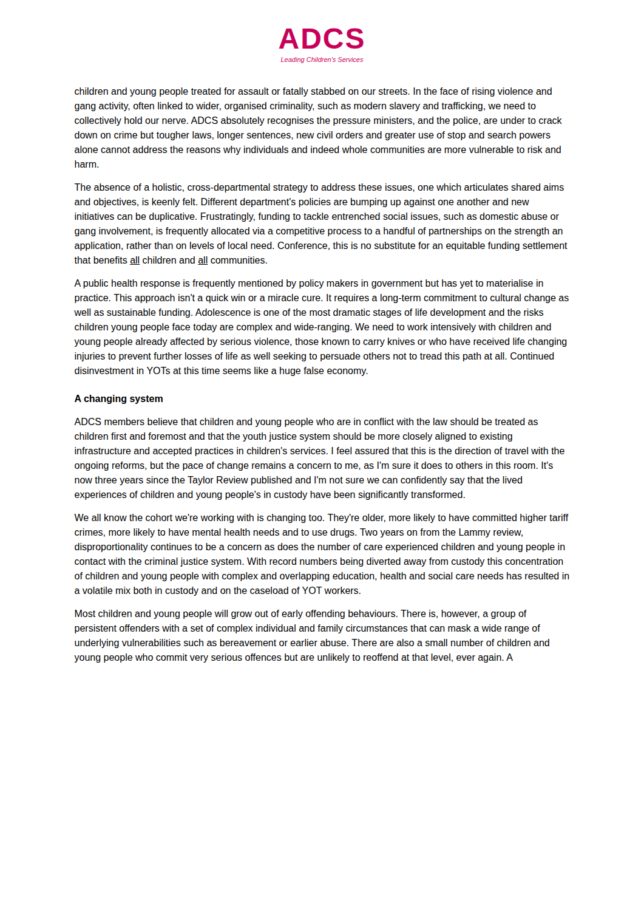ADCS
Leading Children's Services
children and young people treated for assault or fatally stabbed on our streets. In the face of rising violence and gang activity, often linked to wider, organised criminality, such as modern slavery and trafficking, we need to collectively hold our nerve. ADCS absolutely recognises the pressure ministers, and the police, are under to crack down on crime but tougher laws, longer sentences, new civil orders and greater use of stop and search powers alone cannot address the reasons why individuals and indeed whole communities are more vulnerable to risk and harm.
The absence of a holistic, cross-departmental strategy to address these issues, one which articulates shared aims and objectives, is keenly felt. Different department's policies are bumping up against one another and new initiatives can be duplicative. Frustratingly, funding to tackle entrenched social issues, such as domestic abuse or gang involvement, is frequently allocated via a competitive process to a handful of partnerships on the strength an application, rather than on levels of local need. Conference, this is no substitute for an equitable funding settlement that benefits all children and all communities.
A public health response is frequently mentioned by policy makers in government but has yet to materialise in practice. This approach isn't a quick win or a miracle cure. It requires a long-term commitment to cultural change as well as sustainable funding. Adolescence is one of the most dramatic stages of life development and the risks children young people face today are complex and wide-ranging. We need to work intensively with children and young people already affected by serious violence, those known to carry knives or who have received life changing injuries to prevent further losses of life as well seeking to persuade others not to tread this path at all. Continued disinvestment in YOTs at this time seems like a huge false economy.
A changing system
ADCS members believe that children and young people who are in conflict with the law should be treated as children first and foremost and that the youth justice system should be more closely aligned to existing infrastructure and accepted practices in children's services. I feel assured that this is the direction of travel with the ongoing reforms, but the pace of change remains a concern to me, as I'm sure it does to others in this room. It's now three years since the Taylor Review published and I'm not sure we can confidently say that the lived experiences of children and young people's in custody have been significantly transformed.
We all know the cohort we're working with is changing too. They're older, more likely to have committed higher tariff crimes, more likely to have mental health needs and to use drugs. Two years on from the Lammy review, disproportionality continues to be a concern as does the number of care experienced children and young people in contact with the criminal justice system. With record numbers being diverted away from custody this concentration of children and young people with complex and overlapping education, health and social care needs has resulted in a volatile mix both in custody and on the caseload of YOT workers.
Most children and young people will grow out of early offending behaviours. There is, however, a group of persistent offenders with a set of complex individual and family circumstances that can mask a wide range of underlying vulnerabilities such as bereavement or earlier abuse. There are also a small number of children and young people who commit very serious offences but are unlikely to reoffend at that level, ever again. A